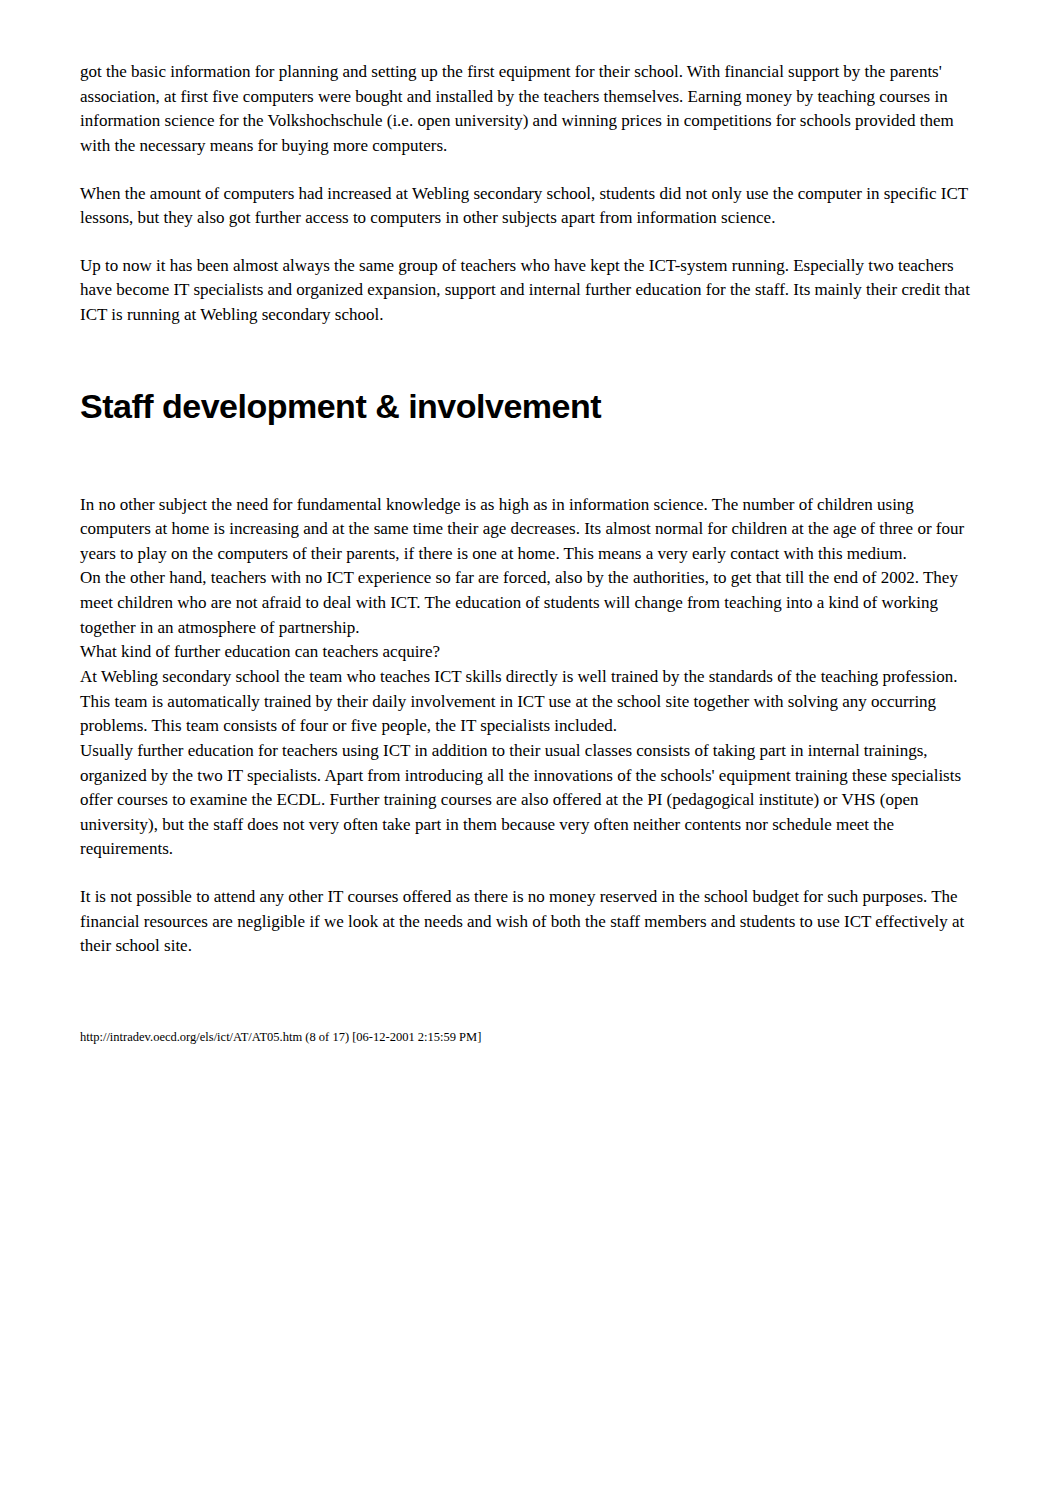got the basic information for planning and setting up the first equipment for their school. With financial support by the parents' association, at first five computers were bought and installed by the teachers themselves. Earning money by teaching courses in information science for the Volkshochschule (i.e. open university) and winning prices in competitions for schools provided them with the necessary means for buying more computers.
When the amount of computers had increased at Webling secondary school, students did not only use the computer in specific ICT lessons, but they also got further access to computers in other subjects apart from information science.
Up to now it has been almost always the same group of teachers who have kept the ICT-system running. Especially two teachers have become IT specialists and organized expansion, support and internal further education for the staff. Its mainly their credit that ICT is running at Webling secondary school.
Staff development & involvement
In no other subject the need for fundamental knowledge is as high as in information science. The number of children using computers at home is increasing and at the same time their age decreases. Its almost normal for children at the age of three or four years to play on the computers of their parents, if there is one at home. This means a very early contact with this medium.
On the other hand, teachers with no ICT experience so far are forced, also by the authorities, to get that till the end of 2002. They meet children who are not afraid to deal with ICT. The education of students will change from teaching into a kind of working together in an atmosphere of partnership.
What kind of further education can teachers acquire?
At Webling secondary school the team who teaches ICT skills directly is well trained by the standards of the teaching profession. This team is automatically trained by their daily involvement in ICT use at the school site together with solving any occurring problems. This team consists of four or five people, the IT specialists included.
Usually further education for teachers using ICT in addition to their usual classes consists of taking part in internal trainings, organized by the two IT specialists. Apart from introducing all the innovations of the schools' equipment training these specialists offer courses to examine the ECDL. Further training courses are also offered at the PI (pedagogical institute) or VHS (open university), but the staff does not very often take part in them because very often neither contents nor schedule meet the requirements.
It is not possible to attend any other IT courses offered as there is no money reserved in the school budget for such purposes. The financial resources are negligible if we look at the needs and wish of both the staff members and students to use ICT effectively at their school site.
http://intradev.oecd.org/els/ict/AT/AT05.htm (8 of 17) [06-12-2001 2:15:59 PM]